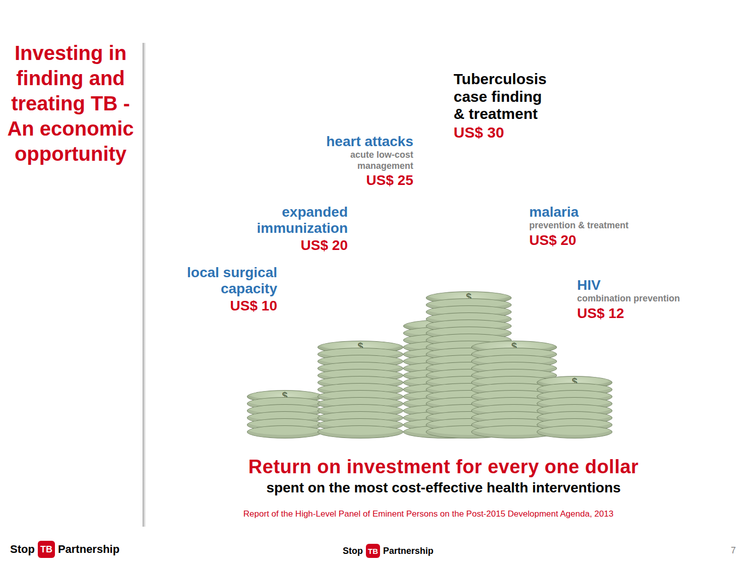Investing in finding and treating TB - An economic opportunity
Tuberculosis
case finding
& treatment
US$ 30
heart attacks
acute low-cost
management
US$ 25
expanded
immunization
US$ 20
local surgical
capacity
US$ 10
malaria
prevention & treatment
US$ 20
HIV
combination prevention
US$ 12
Return on investment for every one dollar
spent on the most cost-effective health interventions
Report of the High-Level Panel of Eminent Persons on the Post-2015 Development Agenda, 2013
Stop TB Partnership
Stop TB Partnership
7